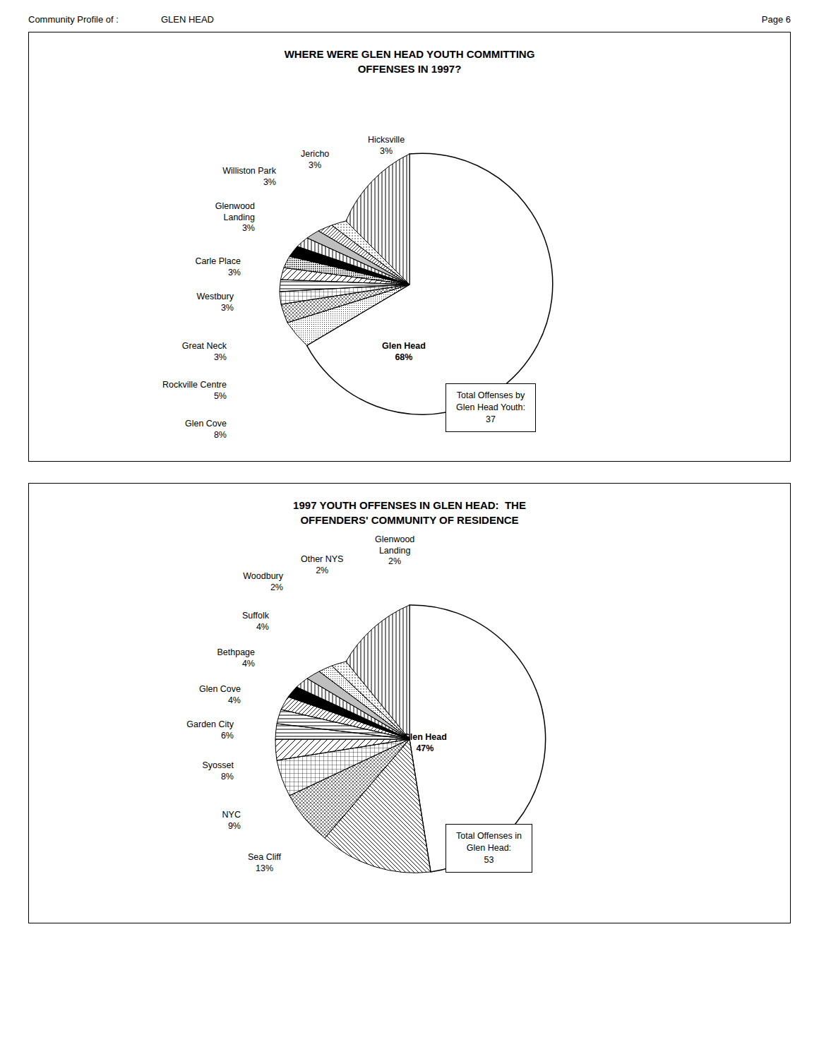Community Profile of : GLEN HEAD
Page 6
WHERE WERE GLEN HEAD YOUTH COMMITTING
OFFENSES IN 1997?
Hicksville
3%
Jericho
3%
Williston Park
3%
Glenwood
Landing
3%
Carle Place
3%
Westbury
3%
Great Neck
3%
Rockville Centre
5%
Glen Cove
8%
Glen Head
68%
Total Offenses by
Glen Head Youth:
37
1997 YOUTH OFFENSES IN GLEN HEAD: THE
OFFENDERS' COMMUNITY OF RESIDENCE
Glenwood
Landing
2%
Other NYS
2%
Woodbury
2%
Suffolk
4%
Bethpage
4%
Glen Cove
4%
Garden City
6%
Syosset
8%
NYC
9%
Sea Cliff
13%
Glen Head
47%
Total Offenses in
Glen Head:
53